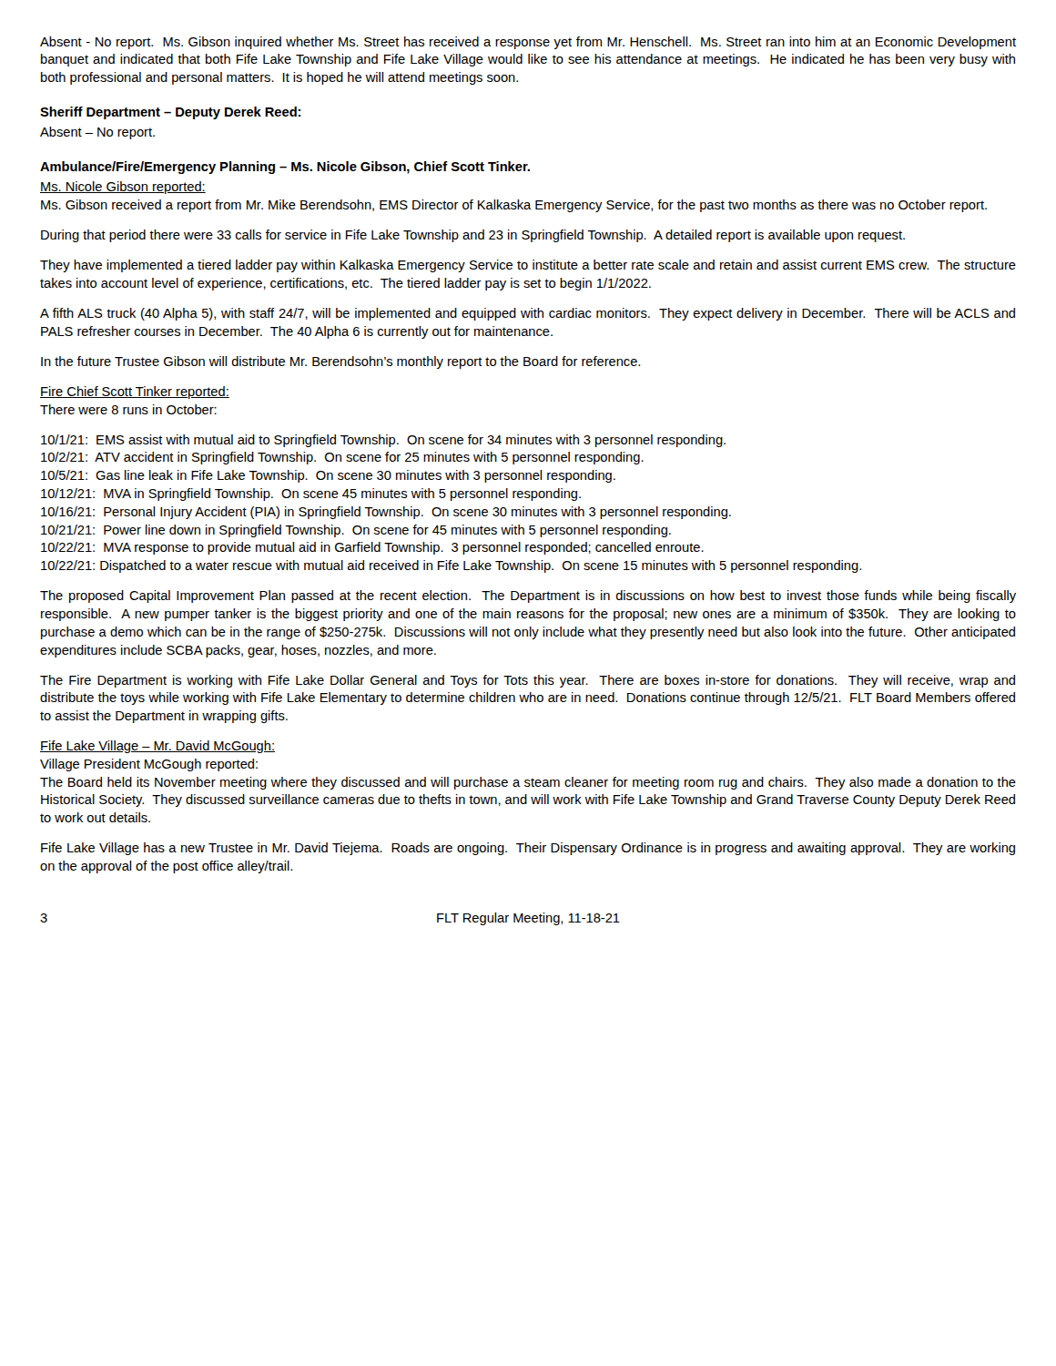Absent - No report. Ms. Gibson inquired whether Ms. Street has received a response yet from Mr. Henschell. Ms. Street ran into him at an Economic Development banquet and indicated that both Fife Lake Township and Fife Lake Village would like to see his attendance at meetings. He indicated he has been very busy with both professional and personal matters. It is hoped he will attend meetings soon.
Sheriff Department – Deputy Derek Reed:
Absent – No report.
Ambulance/Fire/Emergency Planning – Ms. Nicole Gibson, Chief Scott Tinker.
Ms. Nicole Gibson reported:
Ms. Gibson received a report from Mr. Mike Berendsohn, EMS Director of Kalkaska Emergency Service, for the past two months as there was no October report.
During that period there were 33 calls for service in Fife Lake Township and 23 in Springfield Township. A detailed report is available upon request.
They have implemented a tiered ladder pay within Kalkaska Emergency Service to institute a better rate scale and retain and assist current EMS crew. The structure takes into account level of experience, certifications, etc. The tiered ladder pay is set to begin 1/1/2022.
A fifth ALS truck (40 Alpha 5), with staff 24/7, will be implemented and equipped with cardiac monitors. They expect delivery in December. There will be ACLS and PALS refresher courses in December. The 40 Alpha 6 is currently out for maintenance.
In the future Trustee Gibson will distribute Mr. Berendsohn’s monthly report to the Board for reference.
Fire Chief Scott Tinker reported:
There were 8 runs in October:
10/1/21: EMS assist with mutual aid to Springfield Township. On scene for 34 minutes with 3 personnel responding.
10/2/21: ATV accident in Springfield Township. On scene for 25 minutes with 5 personnel responding.
10/5/21: Gas line leak in Fife Lake Township. On scene 30 minutes with 3 personnel responding.
10/12/21: MVA in Springfield Township. On scene 45 minutes with 5 personnel responding.
10/16/21: Personal Injury Accident (PIA) in Springfield Township. On scene 30 minutes with 3 personnel responding.
10/21/21: Power line down in Springfield Township. On scene for 45 minutes with 5 personnel responding.
10/22/21: MVA response to provide mutual aid in Garfield Township. 3 personnel responded; cancelled enroute.
10/22/21: Dispatched to a water rescue with mutual aid received in Fife Lake Township. On scene 15 minutes with 5 personnel responding.
The proposed Capital Improvement Plan passed at the recent election. The Department is in discussions on how best to invest those funds while being fiscally responsible. A new pumper tanker is the biggest priority and one of the main reasons for the proposal; new ones are a minimum of $350k. They are looking to purchase a demo which can be in the range of $250-275k. Discussions will not only include what they presently need but also look into the future. Other anticipated expenditures include SCBA packs, gear, hoses, nozzles, and more.
The Fire Department is working with Fife Lake Dollar General and Toys for Tots this year. There are boxes in-store for donations. They will receive, wrap and distribute the toys while working with Fife Lake Elementary to determine children who are in need. Donations continue through 12/5/21. FLT Board Members offered to assist the Department in wrapping gifts.
Fife Lake Village – Mr. David McGough:
Village President McGough reported:
The Board held its November meeting where they discussed and will purchase a steam cleaner for meeting room rug and chairs. They also made a donation to the Historical Society. They discussed surveillance cameras due to thefts in town, and will work with Fife Lake Township and Grand Traverse County Deputy Derek Reed to work out details.
Fife Lake Village has a new Trustee in Mr. David Tiejema. Roads are ongoing. Their Dispensary Ordinance is in progress and awaiting approval. They are working on the approval of the post office alley/trail.
3
FLT Regular Meeting, 11-18-21